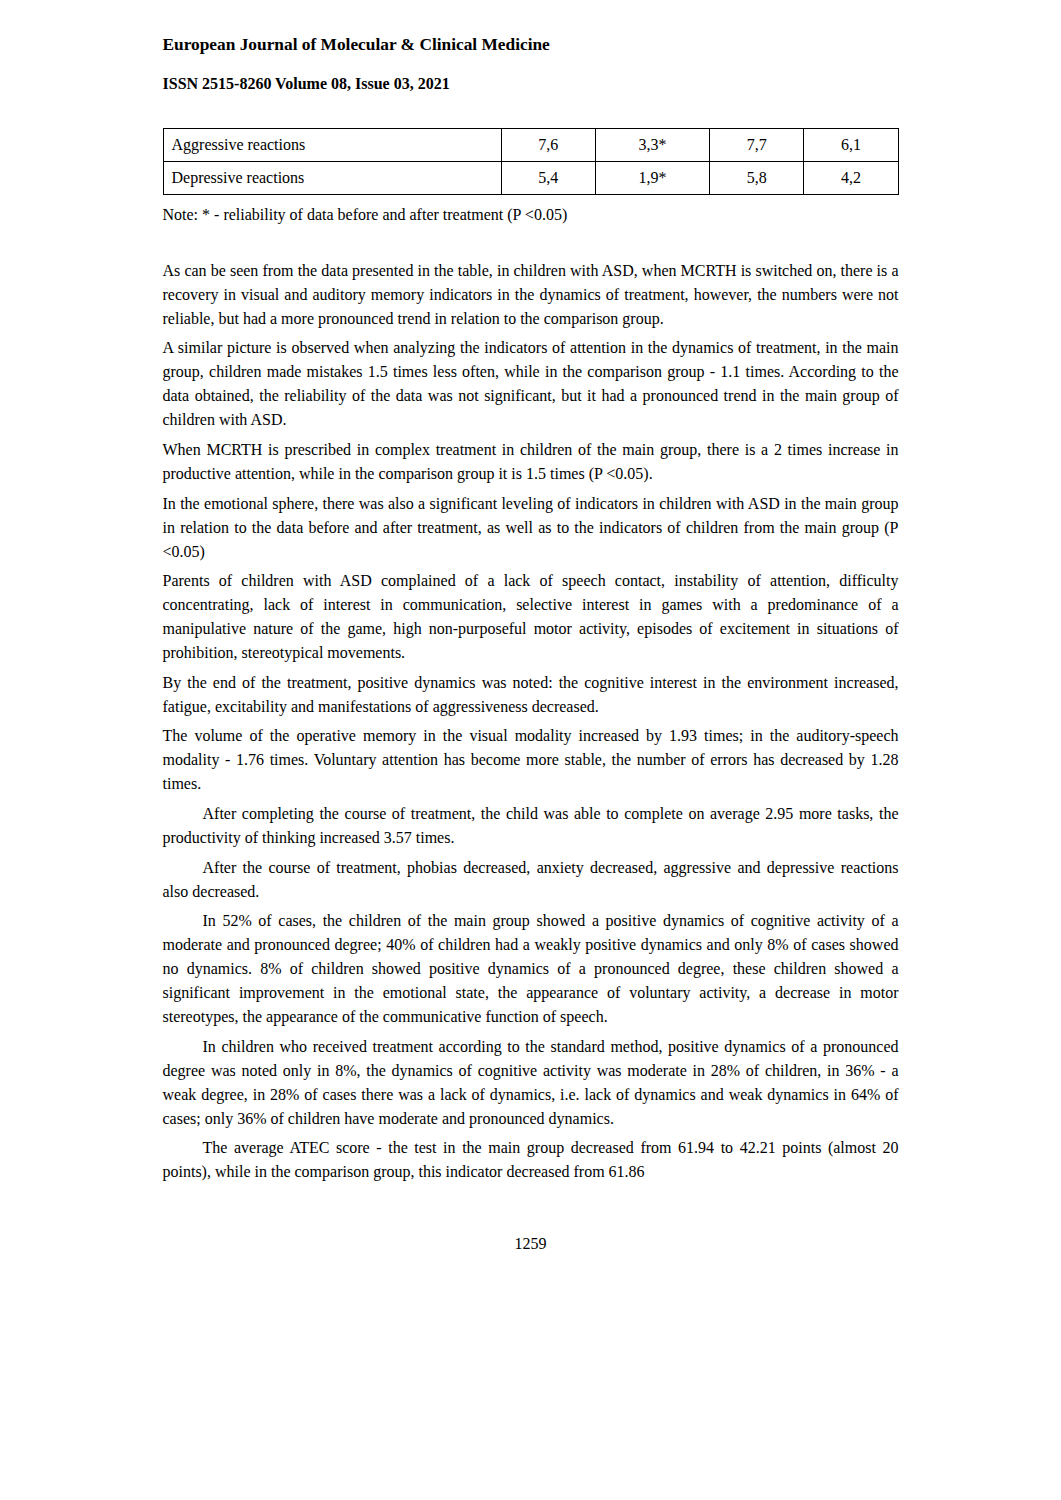European Journal of Molecular & Clinical Medicine
ISSN 2515-8260 Volume 08, Issue 03, 2021
| Aggressive reactions | 7,6 | 3,3* | 7,7 | 6,1 |
| Depressive reactions | 5,4 | 1,9* | 5,8 | 4,2 |
Note: * - reliability of data before and after treatment (P <0.05)
As can be seen from the data presented in the table, in children with ASD, when MCRTH is switched on, there is a recovery in visual and auditory memory indicators in the dynamics of treatment, however, the numbers were not reliable, but had a more pronounced trend in relation to the comparison group.
A similar picture is observed when analyzing the indicators of attention in the dynamics of treatment, in the main group, children made mistakes 1.5 times less often, while in the comparison group - 1.1 times. According to the data obtained, the reliability of the data was not significant, but it had a pronounced trend in the main group of children with ASD.
When MCRTH is prescribed in complex treatment in children of the main group, there is a 2 times increase in productive attention, while in the comparison group it is 1.5 times (P <0.05).
In the emotional sphere, there was also a significant leveling of indicators in children with ASD in the main group in relation to the data before and after treatment, as well as to the indicators of children from the main group (P <0.05)
Parents of children with ASD complained of a lack of speech contact, instability of attention, difficulty concentrating, lack of interest in communication, selective interest in games with a predominance of a manipulative nature of the game, high non-purposeful motor activity, episodes of excitement in situations of prohibition, stereotypical movements.
By the end of the treatment, positive dynamics was noted: the cognitive interest in the environment increased, fatigue, excitability and manifestations of aggressiveness decreased.
The volume of the operative memory in the visual modality increased by 1.93 times; in the auditory-speech modality - 1.76 times. Voluntary attention has become more stable, the number of errors has decreased by 1.28 times.
After completing the course of treatment, the child was able to complete on average 2.95 more tasks, the productivity of thinking increased 3.57 times.
After the course of treatment, phobias decreased, anxiety decreased, aggressive and depressive reactions also decreased.
In 52% of cases, the children of the main group showed a positive dynamics of cognitive activity of a moderate and pronounced degree; 40% of children had a weakly positive dynamics and only 8% of cases showed no dynamics. 8% of children showed positive dynamics of a pronounced degree, these children showed a significant improvement in the emotional state, the appearance of voluntary activity, a decrease in motor stereotypes, the appearance of the communicative function of speech.
In children who received treatment according to the standard method, positive dynamics of a pronounced degree was noted only in 8%, the dynamics of cognitive activity was moderate in 28% of children, in 36% - a weak degree, in 28% of cases there was a lack of dynamics, i.e. lack of dynamics and weak dynamics in 64% of cases; only 36% of children have moderate and pronounced dynamics.
The average ATEC score - the test in the main group decreased from 61.94 to 42.21 points (almost 20 points), while in the comparison group, this indicator decreased from 61.86
1259